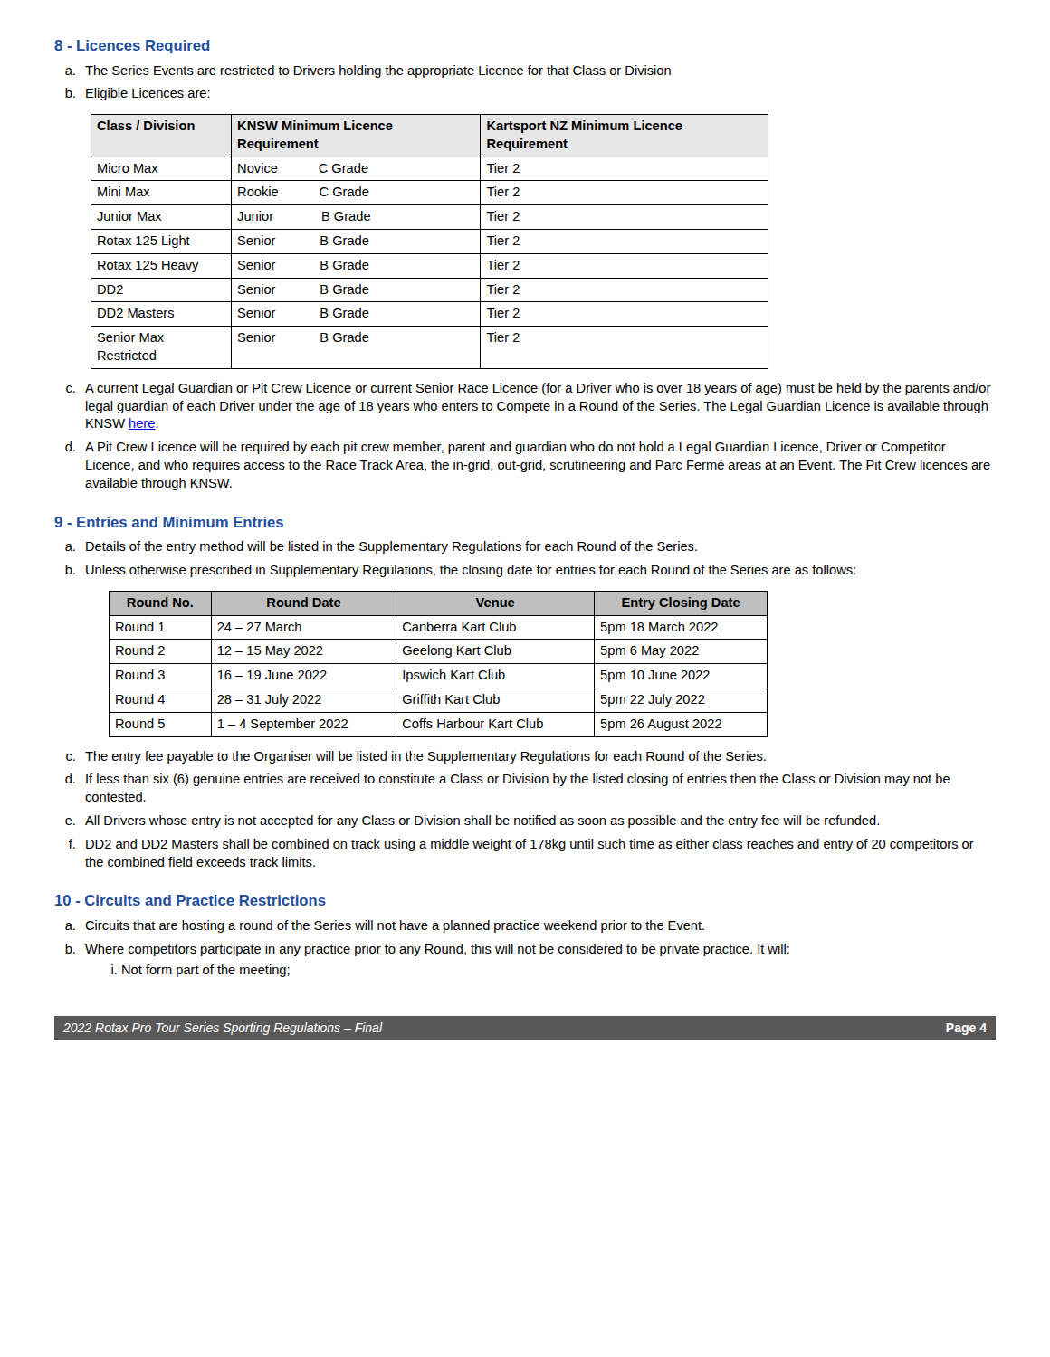8 - Licences Required
The Series Events are restricted to Drivers holding the appropriate Licence for that Class or Division
Eligible Licences are:
| Class / Division | KNSW Minimum Licence Requirement | Kartsport NZ Minimum Licence Requirement |
| --- | --- | --- |
| Micro Max | Novice C Grade | Tier 2 |
| Mini Max | Rookie C Grade | Tier 2 |
| Junior Max | Junior B Grade | Tier 2 |
| Rotax 125 Light | Senior B Grade | Tier 2 |
| Rotax 125 Heavy | Senior B Grade | Tier 2 |
| DD2 | Senior B Grade | Tier 2 |
| DD2 Masters | Senior B Grade | Tier 2 |
| Senior Max Restricted | Senior B Grade | Tier 2 |
A current Legal Guardian or Pit Crew Licence or current Senior Race Licence (for a Driver who is over 18 years of age) must be held by the parents and/or legal guardian of each Driver under the age of 18 years who enters to Compete in a Round of the Series. The Legal Guardian Licence is available through KNSW here.
A Pit Crew Licence will be required by each pit crew member, parent and guardian who do not hold a Legal Guardian Licence, Driver or Competitor Licence, and who requires access to the Race Track Area, the in-grid, out-grid, scrutineering and Parc Fermé areas at an Event. The Pit Crew licences are available through KNSW.
9 - Entries and Minimum Entries
Details of the entry method will be listed in the Supplementary Regulations for each Round of the Series.
Unless otherwise prescribed in Supplementary Regulations, the closing date for entries for each Round of the Series are as follows:
| Round No. | Round Date | Venue | Entry Closing Date |
| --- | --- | --- | --- |
| Round 1 | 24 – 27 March | Canberra Kart Club | 5pm 18 March 2022 |
| Round 2 | 12 – 15 May 2022 | Geelong Kart Club | 5pm 6 May 2022 |
| Round 3 | 16 – 19 June 2022 | Ipswich Kart Club | 5pm 10 June 2022 |
| Round 4 | 28 – 31 July 2022 | Griffith Kart Club | 5pm 22 July 2022 |
| Round 5 | 1 – 4 September 2022 | Coffs Harbour Kart Club | 5pm 26 August 2022 |
The entry fee payable to the Organiser will be listed in the Supplementary Regulations for each Round of the Series.
If less than six (6) genuine entries are received to constitute a Class or Division by the listed closing of entries then the Class or Division may not be contested.
All Drivers whose entry is not accepted for any Class or Division shall be notified as soon as possible and the entry fee will be refunded.
DD2 and DD2 Masters shall be combined on track using a middle weight of 178kg until such time as either class reaches and entry of 20 competitors or the combined field exceeds track limits.
10 - Circuits and Practice Restrictions
Circuits that are hosting a round of the Series will not have a planned practice weekend prior to the Event.
Where competitors participate in any practice prior to any Round, this will not be considered to be private practice. It will:
Not form part of the meeting;
2022 Rotax Pro Tour Series Sporting Regulations – Final Page 4